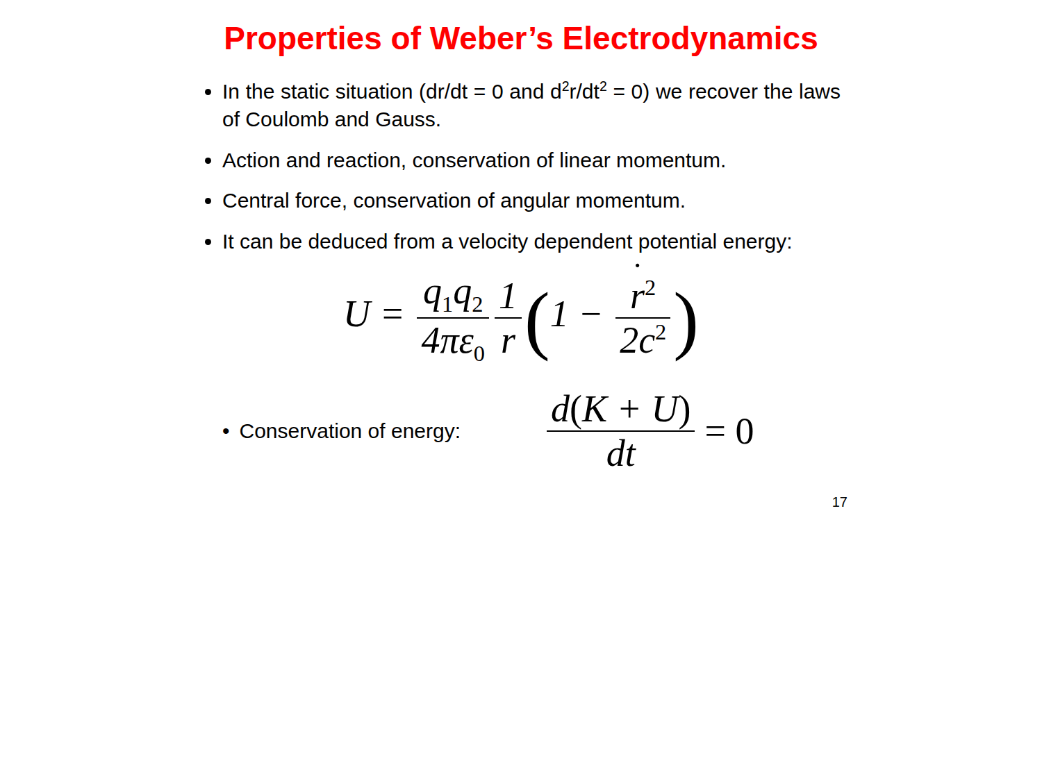Properties of Weber’s Electrodynamics
In the static situation (dr/dt = 0 and d2r/dt2 = 0) we recover the laws of Coulomb and Gauss.
Action and reaction, conservation of linear momentum.
Central force, conservation of angular momentum.
It can be deduced from a velocity dependent potential energy:
U = q1q24πε01 r(1 − r 22c2)
Conservation of energy:
d(K + U) dt = 0
17